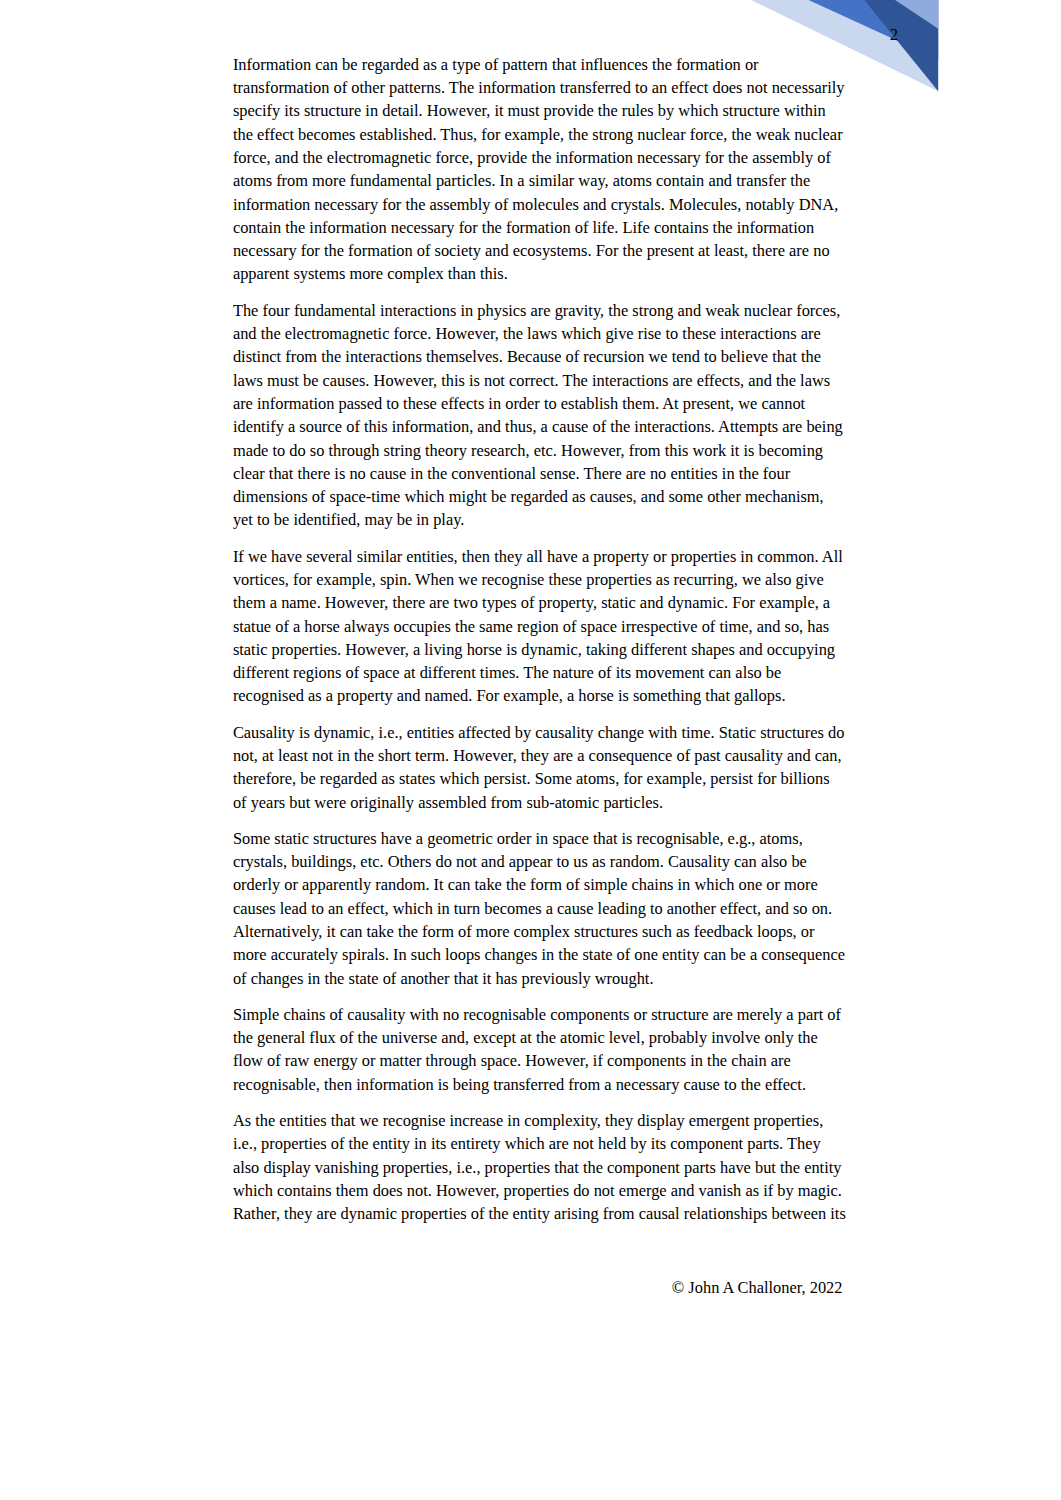2
Information can be regarded as a type of pattern that influences the formation or transformation of other patterns. The information transferred to an effect does not necessarily specify its structure in detail. However, it must provide the rules by which structure within the effect becomes established. Thus, for example, the strong nuclear force, the weak nuclear force, and the electromagnetic force, provide the information necessary for the assembly of atoms from more fundamental particles. In a similar way, atoms contain and transfer the information necessary for the assembly of molecules and crystals. Molecules, notably DNA, contain the information necessary for the formation of life. Life contains the information necessary for the formation of society and ecosystems. For the present at least, there are no apparent systems more complex than this.
The four fundamental interactions in physics are gravity, the strong and weak nuclear forces, and the electromagnetic force. However, the laws which give rise to these interactions are distinct from the interactions themselves. Because of recursion we tend to believe that the laws must be causes. However, this is not correct. The interactions are effects, and the laws are information passed to these effects in order to establish them. At present, we cannot identify a source of this information, and thus, a cause of the interactions. Attempts are being made to do so through string theory research, etc. However, from this work it is becoming clear that there is no cause in the conventional sense. There are no entities in the four dimensions of space-time which might be regarded as causes, and some other mechanism, yet to be identified, may be in play.
If we have several similar entities, then they all have a property or properties in common. All vortices, for example, spin. When we recognise these properties as recurring, we also give them a name. However, there are two types of property, static and dynamic. For example, a statue of a horse always occupies the same region of space irrespective of time, and so, has static properties. However, a living horse is dynamic, taking different shapes and occupying different regions of space at different times. The nature of its movement can also be recognised as a property and named. For example, a horse is something that gallops.
Causality is dynamic, i.e., entities affected by causality change with time. Static structures do not, at least not in the short term. However, they are a consequence of past causality and can, therefore, be regarded as states which persist. Some atoms, for example, persist for billions of years but were originally assembled from sub-atomic particles.
Some static structures have a geometric order in space that is recognisable, e.g., atoms, crystals, buildings, etc. Others do not and appear to us as random. Causality can also be orderly or apparently random. It can take the form of simple chains in which one or more causes lead to an effect, which in turn becomes a cause leading to another effect, and so on. Alternatively, it can take the form of more complex structures such as feedback loops, or more accurately spirals. In such loops changes in the state of one entity can be a consequence of changes in the state of another that it has previously wrought.
Simple chains of causality with no recognisable components or structure are merely a part of the general flux of the universe and, except at the atomic level, probably involve only the flow of raw energy or matter through space. However, if components in the chain are recognisable, then information is being transferred from a necessary cause to the effect.
As the entities that we recognise increase in complexity, they display emergent properties, i.e., properties of the entity in its entirety which are not held by its component parts. They also display vanishing properties, i.e., properties that the component parts have but the entity which contains them does not. However, properties do not emerge and vanish as if by magic. Rather, they are dynamic properties of the entity arising from causal relationships between its
© John A Challoner, 2022